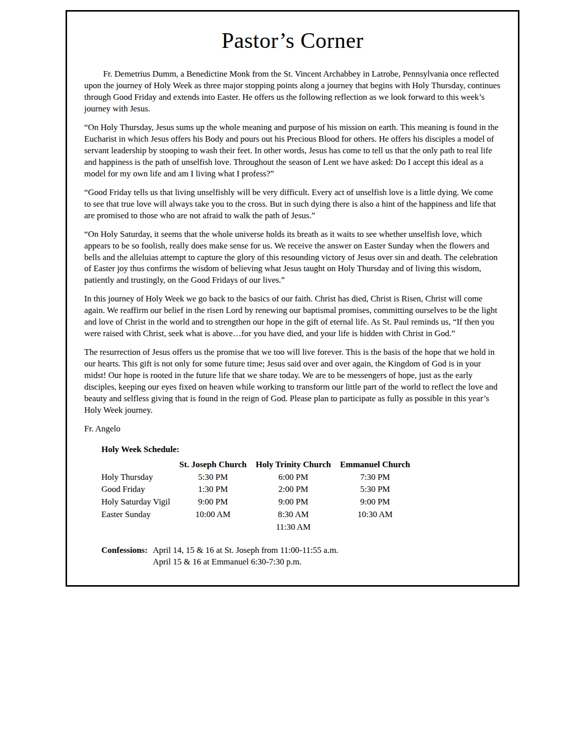Pastor’s Corner
Fr. Demetrius Dumm, a Benedictine Monk from the St. Vincent Archabbey in Latrobe, Pennsylvania once reflected upon the journey of Holy Week as three major stopping points along a journey that begins with Holy Thursday, continues through Good Friday and extends into Easter. He offers us the following reflection as we look forward to this week’s journey with Jesus.
“On Holy Thursday, Jesus sums up the whole meaning and purpose of his mission on earth. This meaning is found in the Eucharist in which Jesus offers his Body and pours out his Precious Blood for others. He offers his disciples a model of servant leadership by stooping to wash their feet. In other words, Jesus has come to tell us that the only path to real life and happiness is the path of unselfish love. Throughout the season of Lent we have asked: Do I accept this ideal as a model for my own life and am I living what I profess?”
“Good Friday tells us that living unselfishly will be very difficult. Every act of unselfish love is a little dying. We come to see that true love will always take you to the cross. But in such dying there is also a hint of the happiness and life that are promised to those who are not afraid to walk the path of Jesus.”
“On Holy Saturday, it seems that the whole universe holds its breath as it waits to see whether unselfish love, which appears to be so foolish, really does make sense for us. We receive the answer on Easter Sunday when the flowers and bells and the alleluias attempt to capture the glory of this resounding victory of Jesus over sin and death. The celebration of Easter joy thus confirms the wisdom of believing what Jesus taught on Holy Thursday and of living this wisdom, patiently and trustingly, on the Good Fridays of our lives.”
In this journey of Holy Week we go back to the basics of our faith. Christ has died, Christ is Risen, Christ will come again. We reaffirm our belief in the risen Lord by renewing our baptismal promises, committing ourselves to be the light and love of Christ in the world and to strengthen our hope in the gift of eternal life. As St. Paul reminds us, “If then you were raised with Christ, seek what is above…for you have died, and your life is hidden with Christ in God.”
The resurrection of Jesus offers us the promise that we too will live forever. This is the basis of the hope that we hold in our hearts. This gift is not only for some future time; Jesus said over and over again, the Kingdom of God is in your midst! Our hope is rooted in the future life that we share today. We are to be messengers of hope, just as the early disciples, keeping our eyes fixed on heaven while working to transform our little part of the world to reflect the love and beauty and selfless giving that is found in the reign of God. Please plan to participate as fully as possible in this year’s Holy Week journey.
Fr. Angelo
Holy Week Schedule:
| | St. Joseph Church | Holy Trinity Church | Emmanuel Church |
| --- | --- | --- | --- |
| Holy Thursday | 5:30 PM | 6:00 PM | 7:30 PM |
| Good Friday | 1:30 PM | 2:00 PM | 5:30 PM |
| Holy Saturday Vigil | 9:00 PM | 9:00 PM | 9:00 PM |
| Easter Sunday | 10:00 AM | 8:30 AM | 10:30 AM |
| | | 11:30 AM | |
Confessions: April 14, 15 & 16 at St. Joseph from 11:00-11:55 a.m.
April 15 & 16 at Emmanuel 6:30-7:30 p.m.